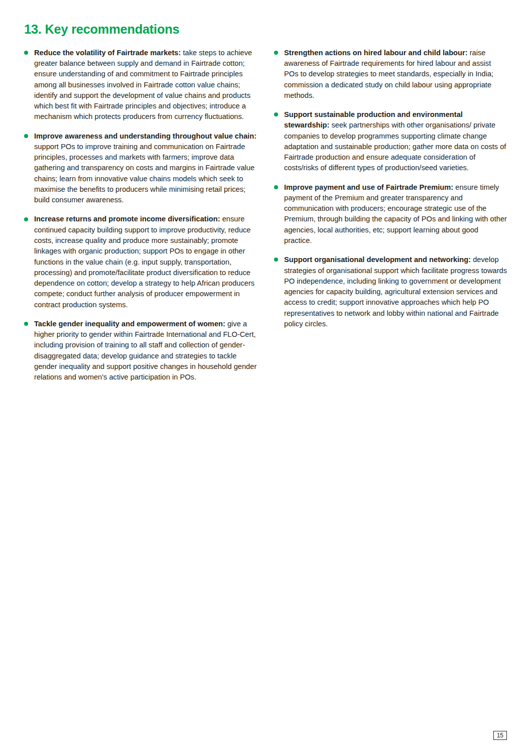13. Key recommendations
Reduce the volatility of Fairtrade markets: take steps to achieve greater balance between supply and demand in Fairtrade cotton; ensure understanding of and commitment to Fairtrade principles among all businesses involved in Fairtrade cotton value chains; identify and support the development of value chains and products which best fit with Fairtrade principles and objectives; introduce a mechanism which protects producers from currency fluctuations.
Improve awareness and understanding throughout value chain: support POs to improve training and communication on Fairtrade principles, processes and markets with farmers; improve data gathering and transparency on costs and margins in Fairtrade value chains; learn from innovative value chains models which seek to maximise the benefits to producers while minimising retail prices; build consumer awareness.
Increase returns and promote income diversification: ensure continued capacity building support to improve productivity, reduce costs, increase quality and produce more sustainably; promote linkages with organic production; support POs to engage in other functions in the value chain (e.g. input supply, transportation, processing) and promote/facilitate product diversification to reduce dependence on cotton; develop a strategy to help African producers compete; conduct further analysis of producer empowerment in contract production systems.
Tackle gender inequality and empowerment of women: give a higher priority to gender within Fairtrade International and FLO-Cert, including provision of training to all staff and collection of gender-disaggregated data; develop guidance and strategies to tackle gender inequality and support positive changes in household gender relations and women's active participation in POs.
Strengthen actions on hired labour and child labour: raise awareness of Fairtrade requirements for hired labour and assist POs to develop strategies to meet standards, especially in India; commission a dedicated study on child labour using appropriate methods.
Support sustainable production and environmental stewardship: seek partnerships with other organisations/ private companies to develop programmes supporting climate change adaptation and sustainable production; gather more data on costs of Fairtrade production and ensure adequate consideration of costs/risks of different types of production/seed varieties.
Improve payment and use of Fairtrade Premium: ensure timely payment of the Premium and greater transparency and communication with producers; encourage strategic use of the Premium, through building the capacity of POs and linking with other agencies, local authorities, etc; support learning about good practice.
Support organisational development and networking: develop strategies of organisational support which facilitate progress towards PO independence, including linking to government or development agencies for capacity building, agricultural extension services and access to credit; support innovative approaches which help PO representatives to network and lobby within national and Fairtrade policy circles.
15